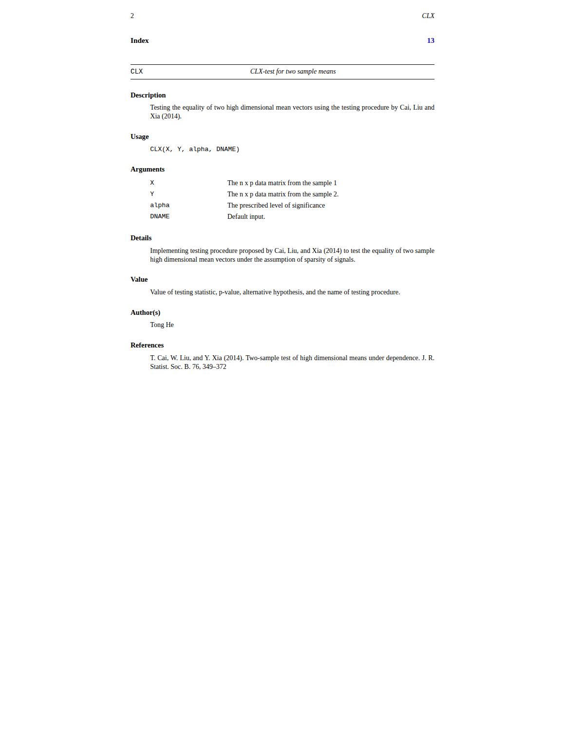2 CLX
Index 13
CLX CLX-test for two sample means
Description
Testing the equality of two high dimensional mean vectors using the testing procedure by Cai, Liu and Xia (2014).
Usage
CLX(X, Y, alpha, DNAME)
Arguments
| X | The n x p data matrix from the sample 1 |
| Y | The n x p data matrix from the sample 2. |
| alpha | The prescribed level of significance |
| DNAME | Default input. |
Details
Implementing testing procedure proposed by Cai, Liu, and Xia (2014) to test the equality of two sample high dimensional mean vectors under the assumption of sparsity of signals.
Value
Value of testing statistic, p-value, alternative hypothesis, and the name of testing procedure.
Author(s)
Tong He
References
T. Cai, W. Liu, and Y. Xia (2014). Two-sample test of high dimensional means under dependence. J. R. Statist. Soc. B. 76, 349–372